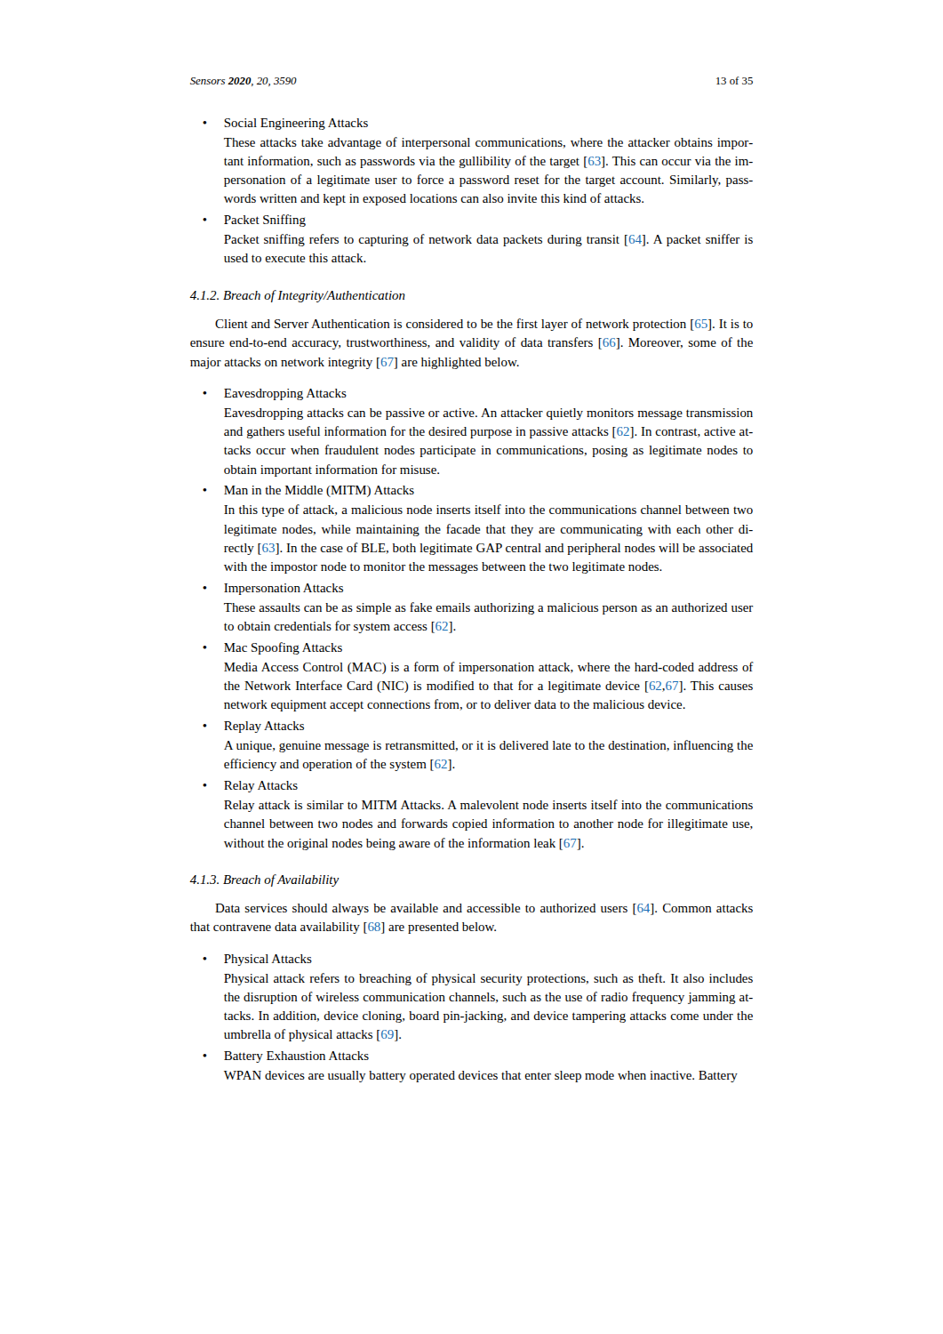Sensors 2020, 20, 3590
13 of 35
Social Engineering Attacks These attacks take advantage of interpersonal communications, where the attacker obtains important information, such as passwords via the gullibility of the target [63]. This can occur via the impersonation of a legitimate user to force a password reset for the target account. Similarly, passwords written and kept in exposed locations can also invite this kind of attacks.
Packet Sniffing Packet sniffing refers to capturing of network data packets during transit [64]. A packet sniffer is used to execute this attack.
4.1.2. Breach of Integrity/Authentication
Client and Server Authentication is considered to be the first layer of network protection [65]. It is to ensure end-to-end accuracy, trustworthiness, and validity of data transfers [66]. Moreover, some of the major attacks on network integrity [67] are highlighted below.
Eavesdropping Attacks Eavesdropping attacks can be passive or active. An attacker quietly monitors message transmission and gathers useful information for the desired purpose in passive attacks [62]. In contrast, active attacks occur when fraudulent nodes participate in communications, posing as legitimate nodes to obtain important information for misuse.
Man in the Middle (MITM) Attacks In this type of attack, a malicious node inserts itself into the communications channel between two legitimate nodes, while maintaining the facade that they are communicating with each other directly [63]. In the case of BLE, both legitimate GAP central and peripheral nodes will be associated with the impostor node to monitor the messages between the two legitimate nodes.
Impersonation Attacks These assaults can be as simple as fake emails authorizing a malicious person as an authorized user to obtain credentials for system access [62].
Mac Spoofing Attacks Media Access Control (MAC) is a form of impersonation attack, where the hard-coded address of the Network Interface Card (NIC) is modified to that for a legitimate device [62,67]. This causes network equipment accept connections from, or to deliver data to the malicious device.
Replay Attacks A unique, genuine message is retransmitted, or it is delivered late to the destination, influencing the efficiency and operation of the system [62].
Relay Attacks Relay attack is similar to MITM Attacks. A malevolent node inserts itself into the communications channel between two nodes and forwards copied information to another node for illegitimate use, without the original nodes being aware of the information leak [67].
4.1.3. Breach of Availability
Data services should always be available and accessible to authorized users [64]. Common attacks that contravene data availability [68] are presented below.
Physical Attacks Physical attack refers to breaching of physical security protections, such as theft. It also includes the disruption of wireless communication channels, such as the use of radio frequency jamming attacks. In addition, device cloning, board pin-jacking, and device tampering attacks come under the umbrella of physical attacks [69].
Battery Exhaustion Attacks WPAN devices are usually battery operated devices that enter sleep mode when inactive. Battery